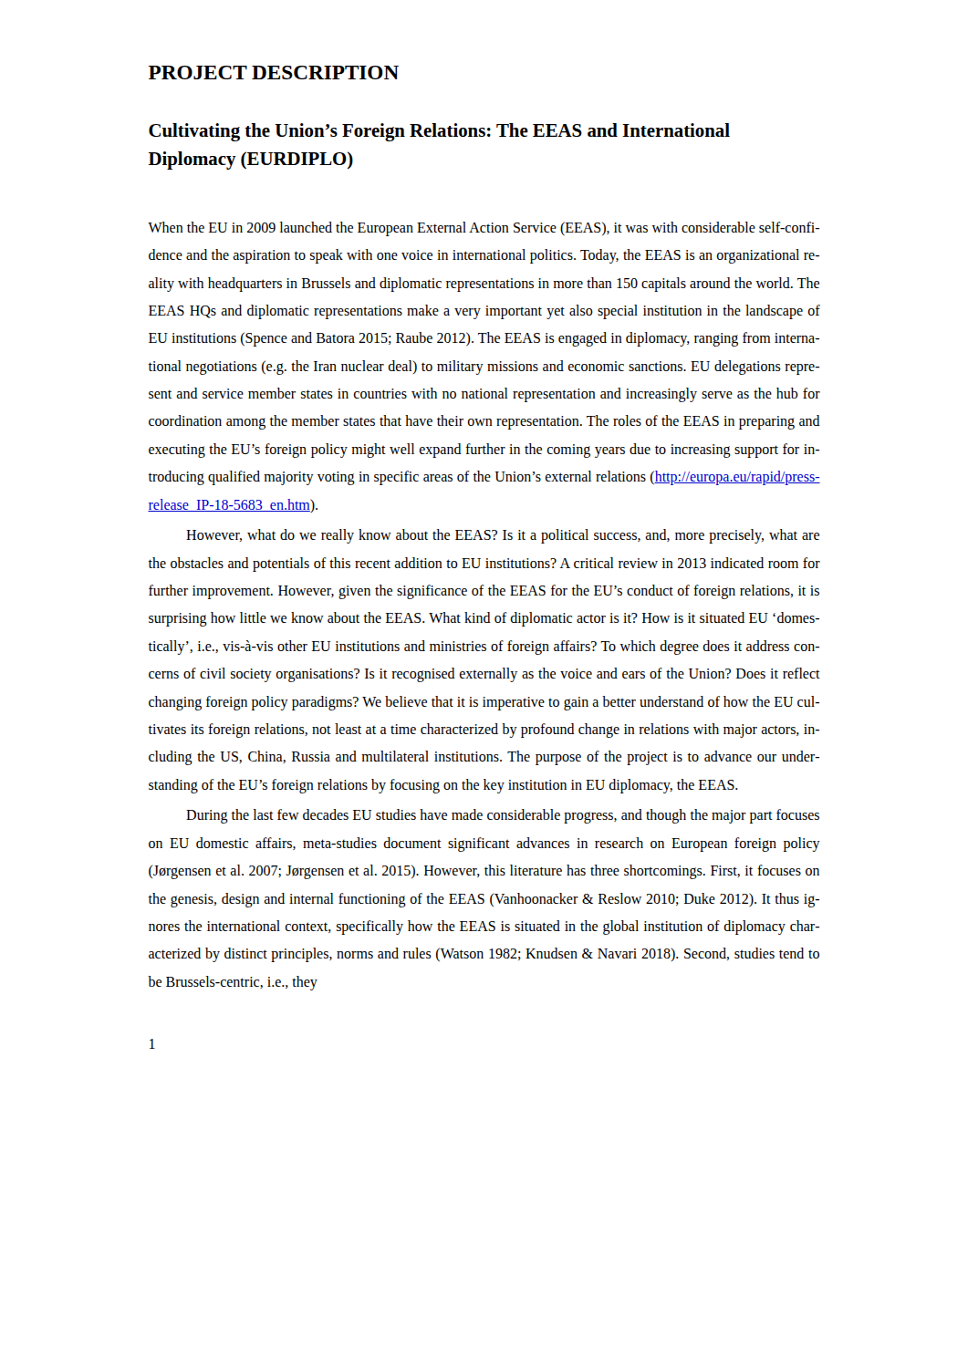PROJECT DESCRIPTION
Cultivating the Union’s Foreign Relations: The EEAS and International Diplomacy (EURDIPLO)
When the EU in 2009 launched the European External Action Service (EEAS), it was with considerable self-confidence and the aspiration to speak with one voice in international politics. Today, the EEAS is an organizational reality with headquarters in Brussels and diplomatic representations in more than 150 capitals around the world. The EEAS HQs and diplomatic representations make a very important yet also special institution in the landscape of EU institutions (Spence and Batora 2015; Raube 2012). The EEAS is engaged in diplomacy, ranging from international negotiations (e.g. the Iran nuclear deal) to military missions and economic sanctions. EU delegations represent and service member states in countries with no national representation and increasingly serve as the hub for coordination among the member states that have their own representation. The roles of the EEAS in preparing and executing the EU’s foreign policy might well expand further in the coming years due to increasing support for introducing qualified majority voting in specific areas of the Union’s external relations (http://europa.eu/rapid/press-release_IP-18-5683_en.htm).
However, what do we really know about the EEAS? Is it a political success, and, more precisely, what are the obstacles and potentials of this recent addition to EU institutions? A critical review in 2013 indicated room for further improvement. However, given the significance of the EEAS for the EU’s conduct of foreign relations, it is surprising how little we know about the EEAS. What kind of diplomatic actor is it? How is it situated EU ‘domestically’, i.e., vis-à-vis other EU institutions and ministries of foreign affairs? To which degree does it address concerns of civil society organisations? Is it recognised externally as the voice and ears of the Union? Does it reflect changing foreign policy paradigms? We believe that it is imperative to gain a better understand of how the EU cultivates its foreign relations, not least at a time characterized by profound change in relations with major actors, including the US, China, Russia and multilateral institutions. The purpose of the project is to advance our understanding of the EU’s foreign relations by focusing on the key institution in EU diplomacy, the EEAS.
During the last few decades EU studies have made considerable progress, and though the major part focuses on EU domestic affairs, meta-studies document significant advances in research on European foreign policy (Jørgensen et al. 2007; Jørgensen et al. 2015). However, this literature has three shortcomings. First, it focuses on the genesis, design and internal functioning of the EEAS (Vanhoonacker & Reslow 2010; Duke 2012). It thus ignores the international context, specifically how the EEAS is situated in the global institution of diplomacy characterized by distinct principles, norms and rules (Watson 1982; Knudsen & Navari 2018). Second, studies tend to be Brussels-centric, i.e., they
1